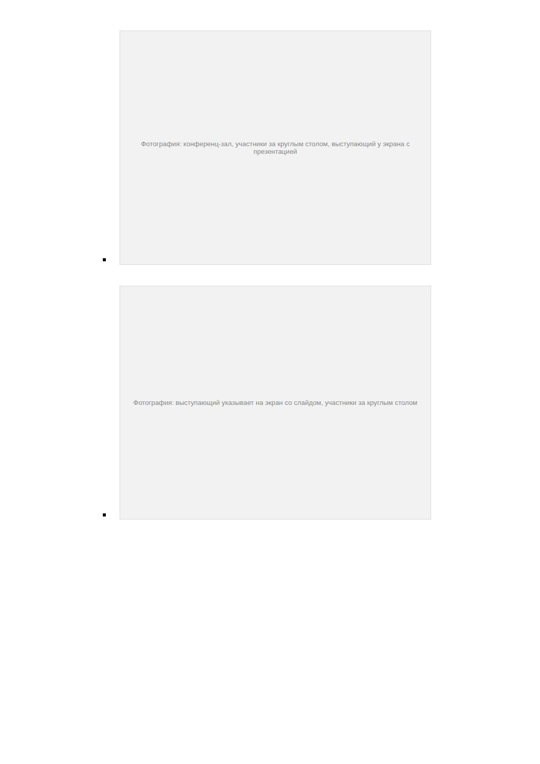Фотография: конференц-зал, участники за круглым столом, выступающий у экрана с презентацией
Фотография: выступающий указывает на экран со слайдом, участники за круглым столом